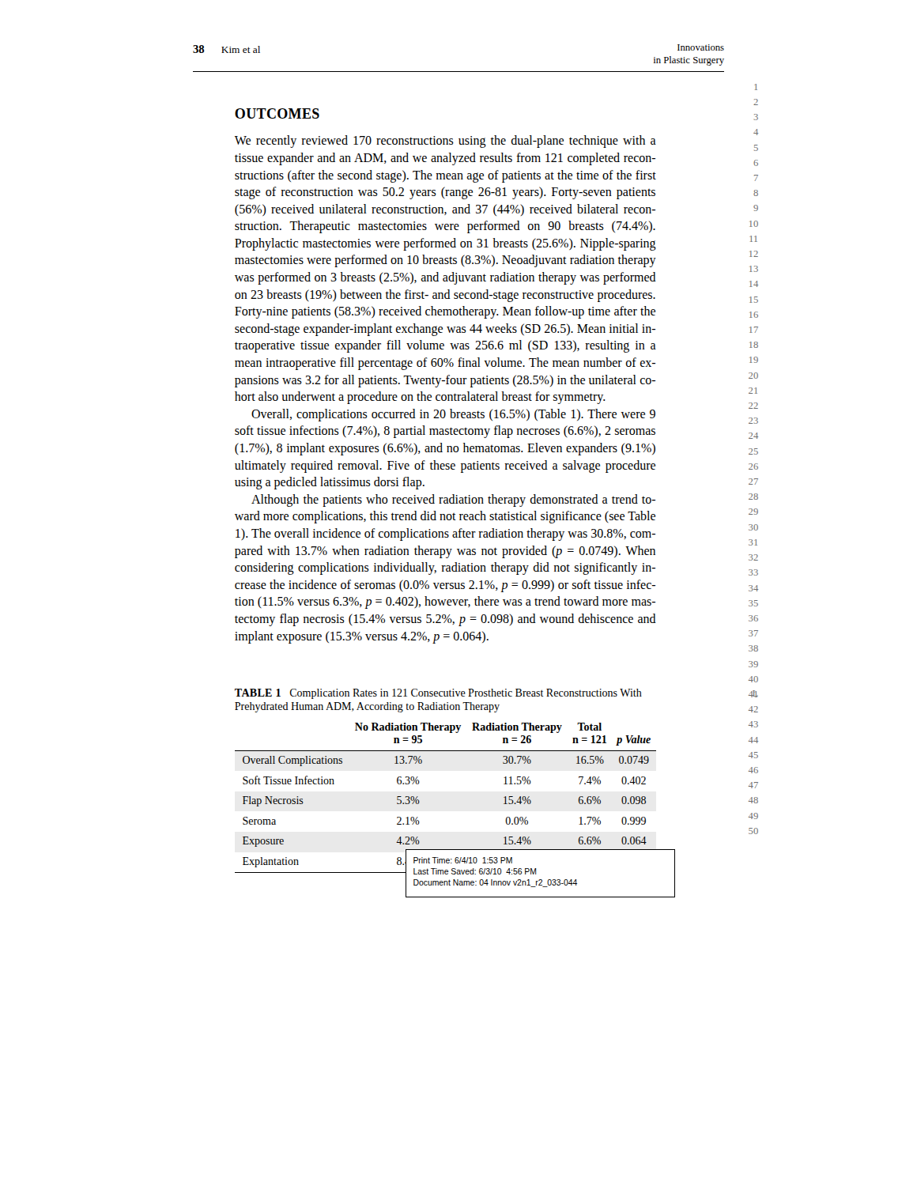38 Kim et al
Innovations
in Plastic Surgery
12345 678910 1112131415 1617181920 2122232425 2627282930 3132333435 3637383940 4142434445 4647484950
L
OUTCOMES
We recently reviewed 170 reconstructions using the dual-plane technique with a tissue expander and an ADM, and we analyzed results from 121 completed reconstructions (after the second stage). The mean age of patients at the time of the first stage of reconstruction was 50.2 years (range 26-81 years). Forty-seven patients (56%) received unilateral reconstruction, and 37 (44%) received bilateral reconstruction. Therapeutic mastectomies were performed on 90 breasts (74.4%). Prophylactic mastectomies were performed on 31 breasts (25.6%). Nipple-sparing mastectomies were performed on 10 breasts (8.3%). Neoadjuvant radiation therapy was performed on 3 breasts (2.5%), and adjuvant radiation therapy was performed on 23 breasts (19%) between the first- and second-stage reconstructive procedures. Forty-nine patients (58.3%) received chemotherapy. Mean follow-up time after the second-stage expander-implant exchange was 44 weeks (SD 26.5). Mean initial intraoperative tissue expander fill volume was 256.6 ml (SD 133), resulting in a mean intraoperative fill percentage of 60% final volume. The mean number of expansions was 3.2 for all patients. Twenty-four patients (28.5%) in the unilateral cohort also underwent a procedure on the contralateral breast for symmetry.
Overall, complications occurred in 20 breasts (16.5%) (Table 1). There were 9 soft tissue infections (7.4%), 8 partial mastectomy flap necroses (6.6%), 2 seromas (1.7%), 8 implant exposures (6.6%), and no hematomas. Eleven expanders (9.1%) ultimately required removal. Five of these patients received a salvage procedure using a pedicled latissimus dorsi flap.
Although the patients who received radiation therapy demonstrated a trend toward more complications, this trend did not reach statistical significance (see Table 1). The overall incidence of complications after radiation therapy was 30.8%, compared with 13.7% when radiation therapy was not provided (p = 0.0749). When considering complications individually, radiation therapy did not significantly increase the incidence of seromas (0.0% versus 2.1%, p = 0.999) or soft tissue infection (11.5% versus 6.3%, p = 0.402), however, there was a trend toward more mastectomy flap necrosis (15.4% versus 5.2%, p = 0.098) and wound dehiscence and implant exposure (15.3% versus 4.2%, p = 0.064).
TABLE 1 Complication Rates in 121 Consecutive Prosthetic Breast Reconstructions With Prehydrated Human ADM, According to Radiation Therapy
| | No Radiation Therapy n = 95 | Radiation Therapy n = 26 | Total n = 121 | p Value |
| --- | --- | --- | --- | --- |
| Overall Complications | 13.7% | 30.7% | 16.5% | 0.0749 |
| Soft Tissue Infection | 6.3% | 11.5% | 7.4% | 0.402 |
| Flap Necrosis | 5.3% | 15.4% | 6.6% | 0.098 |
| Seroma | 2.1% | 0.0% | 1.7% | 0.999 |
| Exposure | 4.2% | 15.4% | 6.6% | 0.064 |
| Explantation | 8.4% | 7.7% | 9.1% | 0.6790 |
Print Time: 6/4/10 1:53 PM
Last Time Saved: 6/3/10 4:56 PM
Document Name: 04 Innov v2n1_r2_033-044